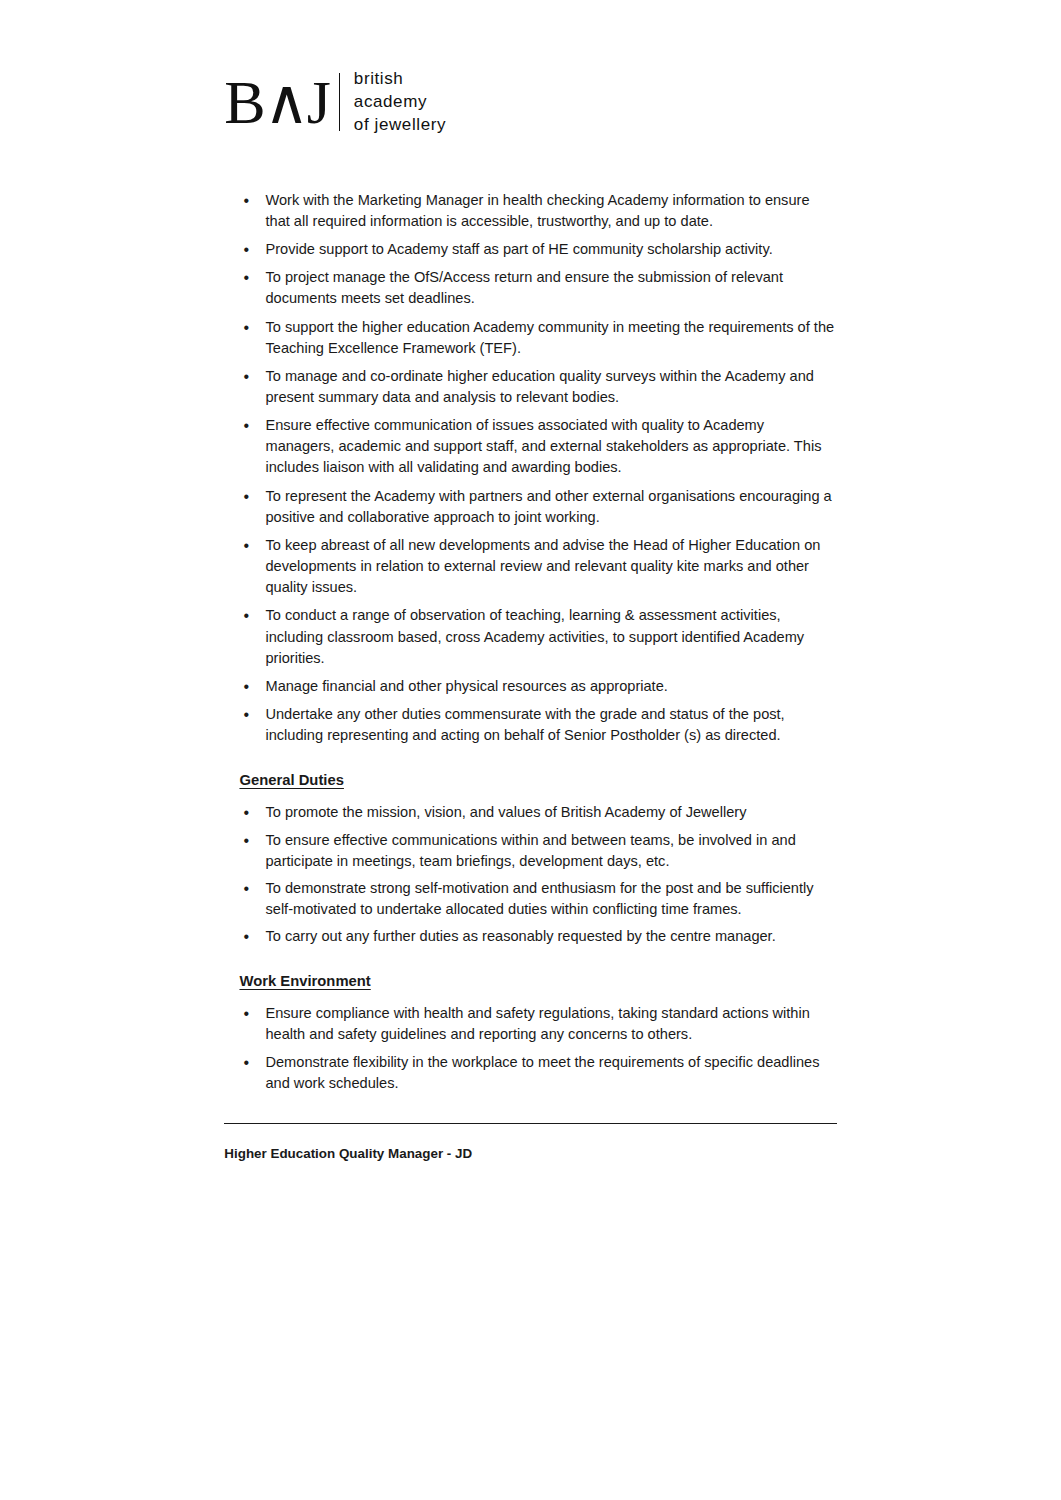B∧J
british
academy
of jewellery
Work with the Marketing Manager in health checking Academy information to ensure that all required information is accessible, trustworthy, and up to date.
Provide support to Academy staff as part of HE community scholarship activity.
To project manage the OfS/Access return and ensure the submission of relevant documents meets set deadlines.
To support the higher education Academy community in meeting the requirements of the Teaching Excellence Framework (TEF).
To manage and co-ordinate higher education quality surveys within the Academy and present summary data and analysis to relevant bodies.
Ensure effective communication of issues associated with quality to Academy managers, academic and support staff, and external stakeholders as appropriate. This includes liaison with all validating and awarding bodies.
To represent the Academy with partners and other external organisations encouraging a positive and collaborative approach to joint working.
To keep abreast of all new developments and advise the Head of Higher Education on developments in relation to external review and relevant quality kite marks and other quality issues.
To conduct a range of observation of teaching, learning & assessment activities, including classroom based, cross Academy activities, to support identified Academy priorities.
Manage financial and other physical resources as appropriate.
Undertake any other duties commensurate with the grade and status of the post, including representing and acting on behalf of Senior Postholder (s) as directed.
General Duties
To promote the mission, vision, and values of British Academy of Jewellery
To ensure effective communications within and between teams, be involved in and participate in meetings, team briefings, development days, etc.
To demonstrate strong self-motivation and enthusiasm for the post and be sufficiently self-motivated to undertake allocated duties within conflicting time frames.
To carry out any further duties as reasonably requested by the centre manager.
Work Environment
Ensure compliance with health and safety regulations, taking standard actions within health and safety guidelines and reporting any concerns to others.
Demonstrate flexibility in the workplace to meet the requirements of specific deadlines and work schedules.
Higher Education Quality Manager - JD